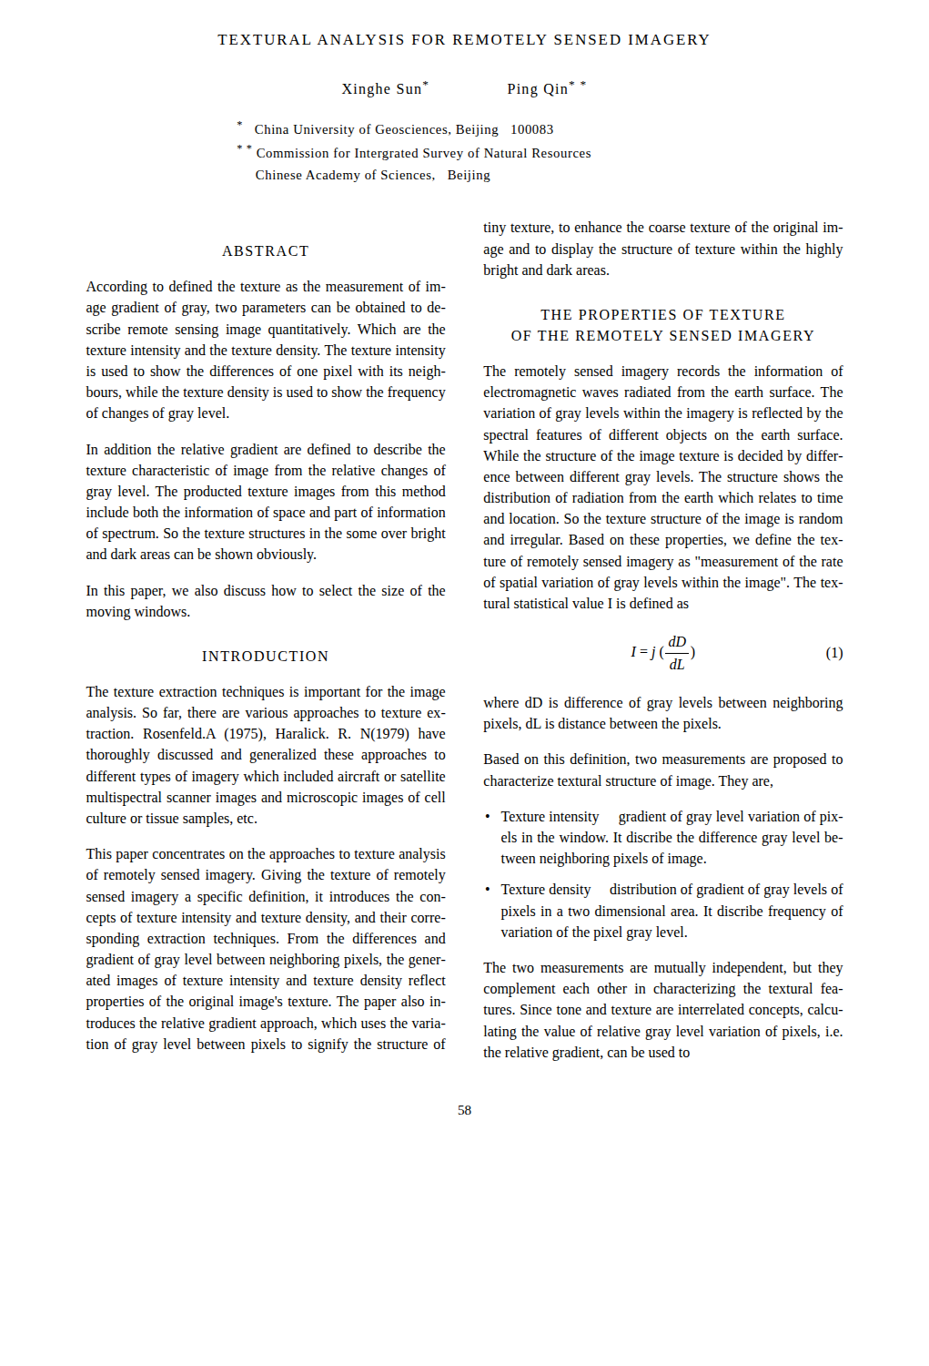TEXTURAL ANALYSIS FOR REMOTELY SENSED IMAGERY
Xinghe Sun* Ping Qin* *
* China University of Geosciences, Beijing 100083
* * Commission for Intergrated Survey of Natural Resources
Chinese Academy of Sciences, Beijing
ABSTRACT
According to defined the texture as the measurement of image gradient of gray, two parameters can be obtained to describe remote sensing image quantitatively. Which are the texture intensity and the texture density. The texture intensity is used to show the differences of one pixel with its neighbours, while the texture density is used to show the frequency of changes of gray level.
In addition the relative gradient are defined to describe the texture characteristic of image from the relative changes of gray level. The producted texture images from this method include both the information of space and part of information of spectrum. So the texture structures in the some over bright and dark areas can be shown obviously.
In this paper, we also discuss how to select the size of the moving windows.
INTRODUCTION
The texture extraction techniques is important for the image analysis. So far, there are various approaches to texture extraction. Rosenfeld.A (1975), Haralick. R. N(1979) have thoroughly discussed and generalized these approaches to different types of imagery which included aircraft or satellite multispectral scanner images and microscopic images of cell culture or tissue samples, etc.
This paper concentrates on the approaches to texture analysis of remotely sensed imagery. Giving the texture of remotely sensed imagery a specific definition, it introduces the concepts of texture intensity and texture density, and their corresponding extraction techniques. From the differences and gradient of gray level between neighboring pixels, the generated images of texture intensity and texture density reflect properties of the original image's texture. The paper also introduces the relative gradient approach, which uses the variation of gray level between pixels to signify the structure of tiny texture, to enhance the coarse texture of the original image and to display the structure of texture within the highly bright and dark areas.
THE PROPERTIES OF TEXTURE
OF THE REMOTELY SENSED IMAGERY
The remotely sensed imagery records the information of electromagnetic waves radiated from the earth surface. The variation of gray levels within the imagery is reflected by the spectral features of different objects on the earth surface. While the structure of the image texture is decided by difference between different gray levels. The structure shows the distribution of radiation from the earth which relates to time and location. So the texture structure of the image is random and irregular. Based on these properties, we define the texture of remotely sensed imagery as "measurement of the rate of spatial variation of gray levels within the image". The textural statistical value I is defined as
I = j (dD dL) (1)
where dD is difference of gray levels between neighboring pixels, dL is distance between the pixels.
Based on this definition, two measurements are proposed to characterize textural structure of image. They are,
Texture intensity gradient of gray level variation of pixels in the window. It discribe the difference gray level between neighboring pixels of image.
Texture density distribution of gradient of gray levels of pixels in a two dimensional area. It discribe frequency of variation of the pixel gray level.
The two measurements are mutually independent, but they complement each other in characterizing the textural features. Since tone and texture are interrelated concepts, calculating the value of relative gray level variation of pixels, i.e. the relative gradient, can be used to
58